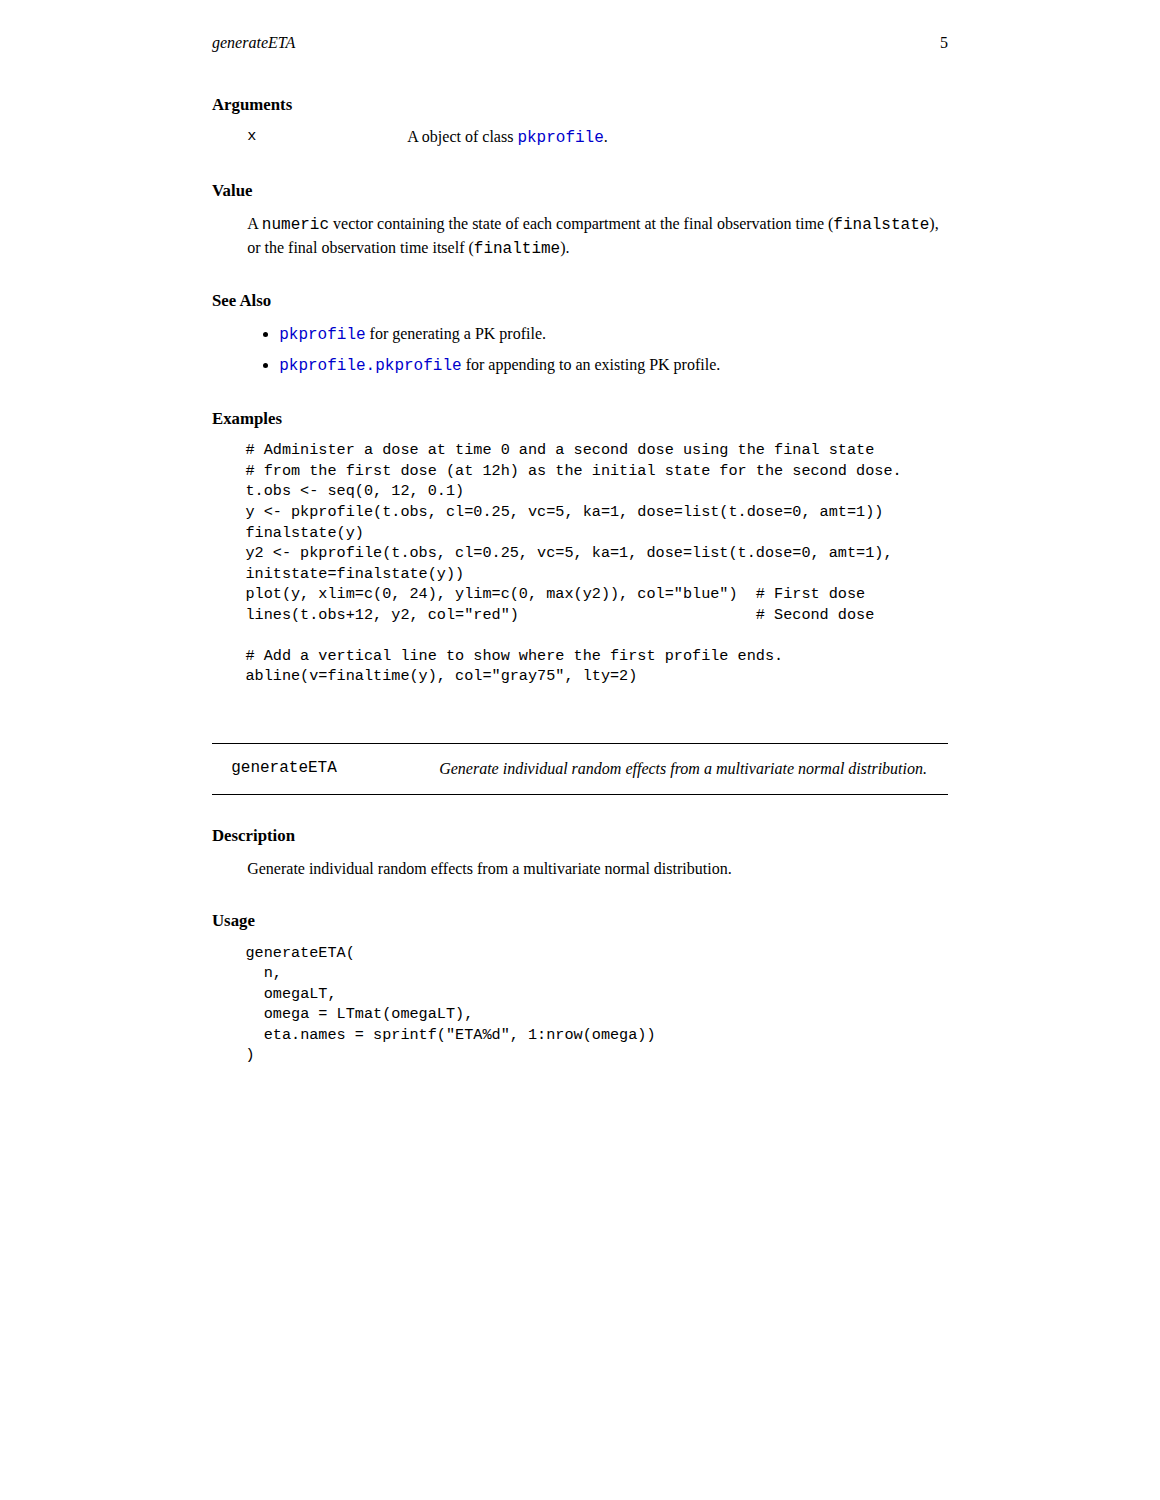generateETA 5
Arguments
x
A object of class pkprofile.
Value
A numeric vector containing the state of each compartment at the final observation time (finalstate), or the final observation time itself (finaltime).
See Also
pkprofile for generating a PK profile.
pkprofile.pkprofile for appending to an existing PK profile.
Examples
# Administer a dose at time 0 and a second dose using the final state
# from the first dose (at 12h) as the initial state for the second dose.
t.obs <- seq(0, 12, 0.1)
y <- pkprofile(t.obs, cl=0.25, vc=5, ka=1, dose=list(t.dose=0, amt=1))
finalstate(y)
y2 <- pkprofile(t.obs, cl=0.25, vc=5, ka=1, dose=list(t.dose=0, amt=1), initstate=finalstate(y))
plot(y, xlim=c(0, 24), ylim=c(0, max(y2)), col="blue")  # First dose
lines(t.obs+12, y2, col="red")                          # Second dose

# Add a vertical line to show where the first profile ends.
abline(v=finaltime(y), col="gray75", lty=2)
generateETA
Generate individual random effects from a multivariate normal distribution.
Description
Generate individual random effects from a multivariate normal distribution.
Usage
generateETA(
  n,
  omegaLT,
  omega = LTmat(omegaLT),
  eta.names = sprintf("ETA%d", 1:nrow(omega))
)